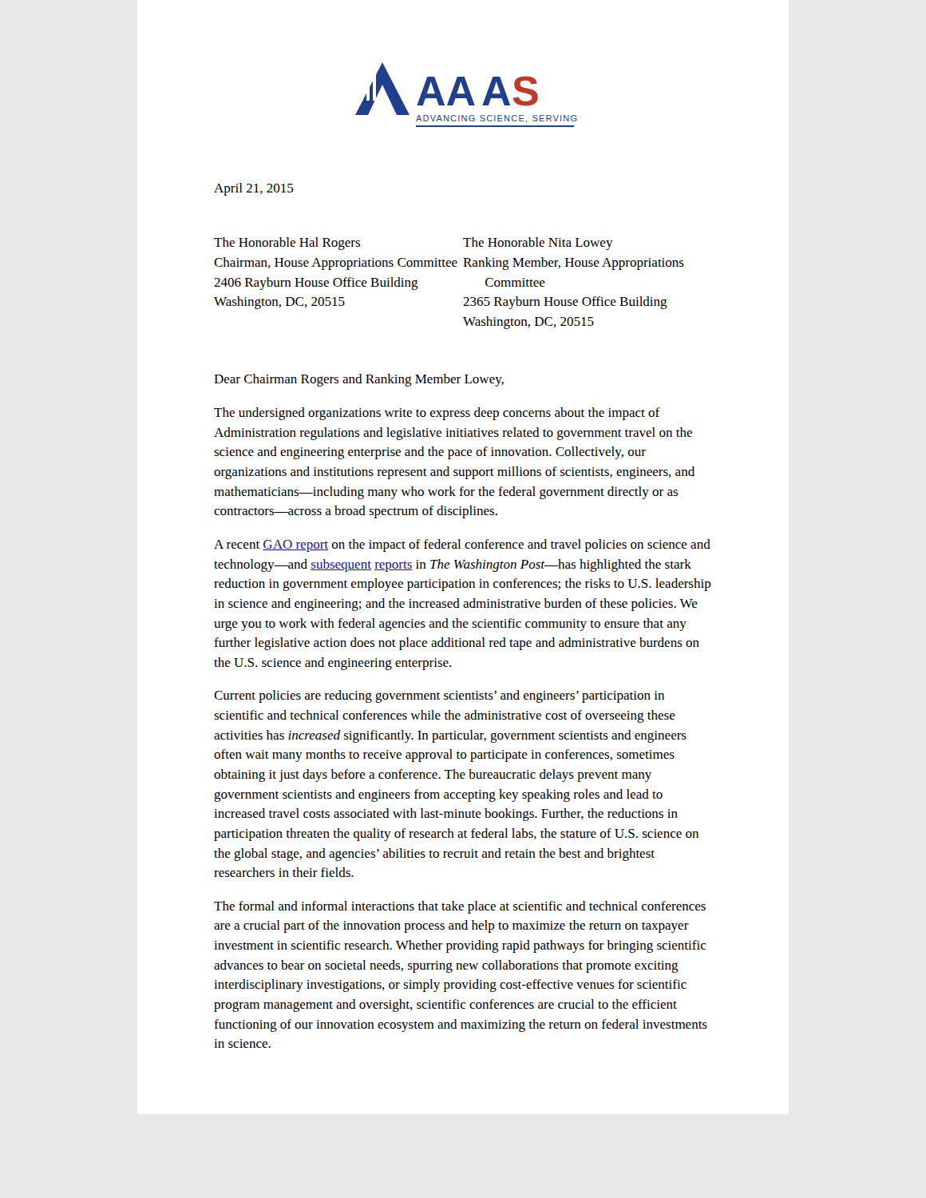AA A S ADVANCING SCIENCE, SERVING SOCIETY
April 21, 2015
| The Honorable Hal Rogers Chairman, House Appropriations Committee 2406 Rayburn House Office Building Washington, DC, 20515 | The Honorable Nita Lowey Ranking Member, House Appropriations Committee 2365 Rayburn House Office Building Washington, DC, 20515 |
Dear Chairman Rogers and Ranking Member Lowey,
The undersigned organizations write to express deep concerns about the impact of Administration regulations and legislative initiatives related to government travel on the science and engineering enterprise and the pace of innovation. Collectively, our organizations and institutions represent and support millions of scientists, engineers, and mathematicians—including many who work for the federal government directly or as contractors—across a broad spectrum of disciplines.
A recent GAO report on the impact of federal conference and travel policies on science and technology—and subsequent reports in The Washington Post—has highlighted the stark reduction in government employee participation in conferences; the risks to U.S. leadership in science and engineering; and the increased administrative burden of these policies. We urge you to work with federal agencies and the scientific community to ensure that any further legislative action does not place additional red tape and administrative burdens on the U.S. science and engineering enterprise.
Current policies are reducing government scientists’ and engineers’ participation in scientific and technical conferences while the administrative cost of overseeing these activities has increased significantly. In particular, government scientists and engineers often wait many months to receive approval to participate in conferences, sometimes obtaining it just days before a conference. The bureaucratic delays prevent many government scientists and engineers from accepting key speaking roles and lead to increased travel costs associated with last-minute bookings. Further, the reductions in participation threaten the quality of research at federal labs, the stature of U.S. science on the global stage, and agencies’ abilities to recruit and retain the best and brightest researchers in their fields.
The formal and informal interactions that take place at scientific and technical conferences are a crucial part of the innovation process and help to maximize the return on taxpayer investment in scientific research. Whether providing rapid pathways for bringing scientific advances to bear on societal needs, spurring new collaborations that promote exciting interdisciplinary investigations, or simply providing cost-effective venues for scientific program management and oversight, scientific conferences are crucial to the efficient functioning of our innovation ecosystem and maximizing the return on federal investments in science.